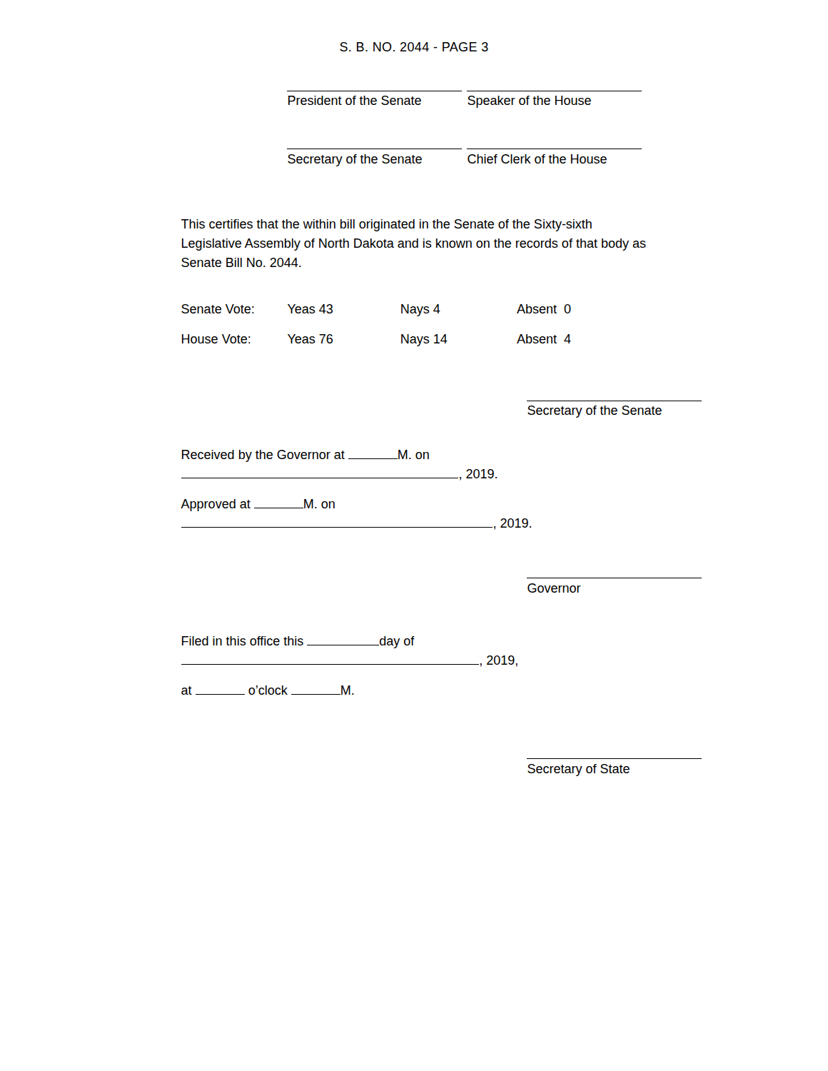S. B. NO. 2044 - PAGE 3
President of the Senate
Speaker of the House
Secretary of the Senate
Chief Clerk of the House
This certifies that the within bill originated in the Senate of the Sixty-sixth Legislative Assembly of North Dakota and is known on the records of that body as Senate Bill No. 2044.
| Senate Vote: | Yeas 43 | Nays 4 | Absent 0 |
| House Vote: | Yeas 76 | Nays 14 | Absent 4 |
Secretary of the Senate
Received by the Governor at M. on , 2019.
Approved at M. on , 2019.
Governor
Filed in this office this day of , 2019,
at o’clock M.
Secretary of State